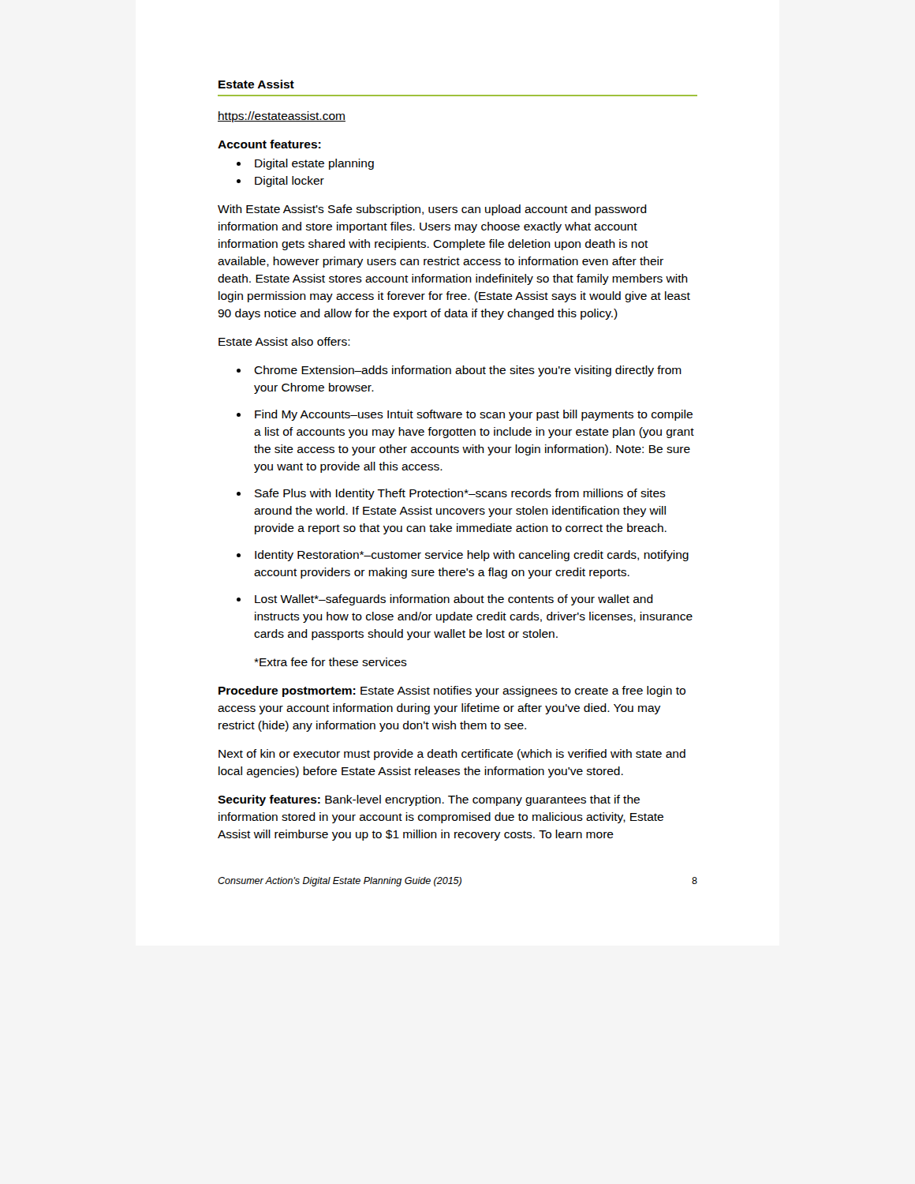Estate Assist
https://estateassist.com
Account features:
Digital estate planning
Digital locker
With Estate Assist's Safe subscription, users can upload account and password information and store important files. Users may choose exactly what account information gets shared with recipients. Complete file deletion upon death is not available, however primary users can restrict access to information even after their death. Estate Assist stores account information indefinitely so that family members with login permission may access it forever for free. (Estate Assist says it would give at least 90 days notice and allow for the export of data if they changed this policy.)
Estate Assist also offers:
Chrome Extension–adds information about the sites you're visiting directly from your Chrome browser.
Find My Accounts–uses Intuit software to scan your past bill payments to compile a list of accounts you may have forgotten to include in your estate plan (you grant the site access to your other accounts with your login information). Note: Be sure you want to provide all this access.
Safe Plus with Identity Theft Protection*–scans records from millions of sites around the world. If Estate Assist uncovers your stolen identification they will provide a report so that you can take immediate action to correct the breach.
Identity Restoration*–customer service help with canceling credit cards, notifying account providers or making sure there's a flag on your credit reports.
Lost Wallet*–safeguards information about the contents of your wallet and instructs you how to close and/or update credit cards, driver's licenses, insurance cards and passports should your wallet be lost or stolen.
*Extra fee for these services
Procedure postmortem: Estate Assist notifies your assignees to create a free login to access your account information during your lifetime or after you've died. You may restrict (hide) any information you don't wish them to see.
Next of kin or executor must provide a death certificate (which is verified with state and local agencies) before Estate Assist releases the information you've stored.
Security features: Bank-level encryption. The company guarantees that if the information stored in your account is compromised due to malicious activity, Estate Assist will reimburse you up to $1 million in recovery costs. To learn more
Consumer Action's Digital Estate Planning Guide (2015) 8